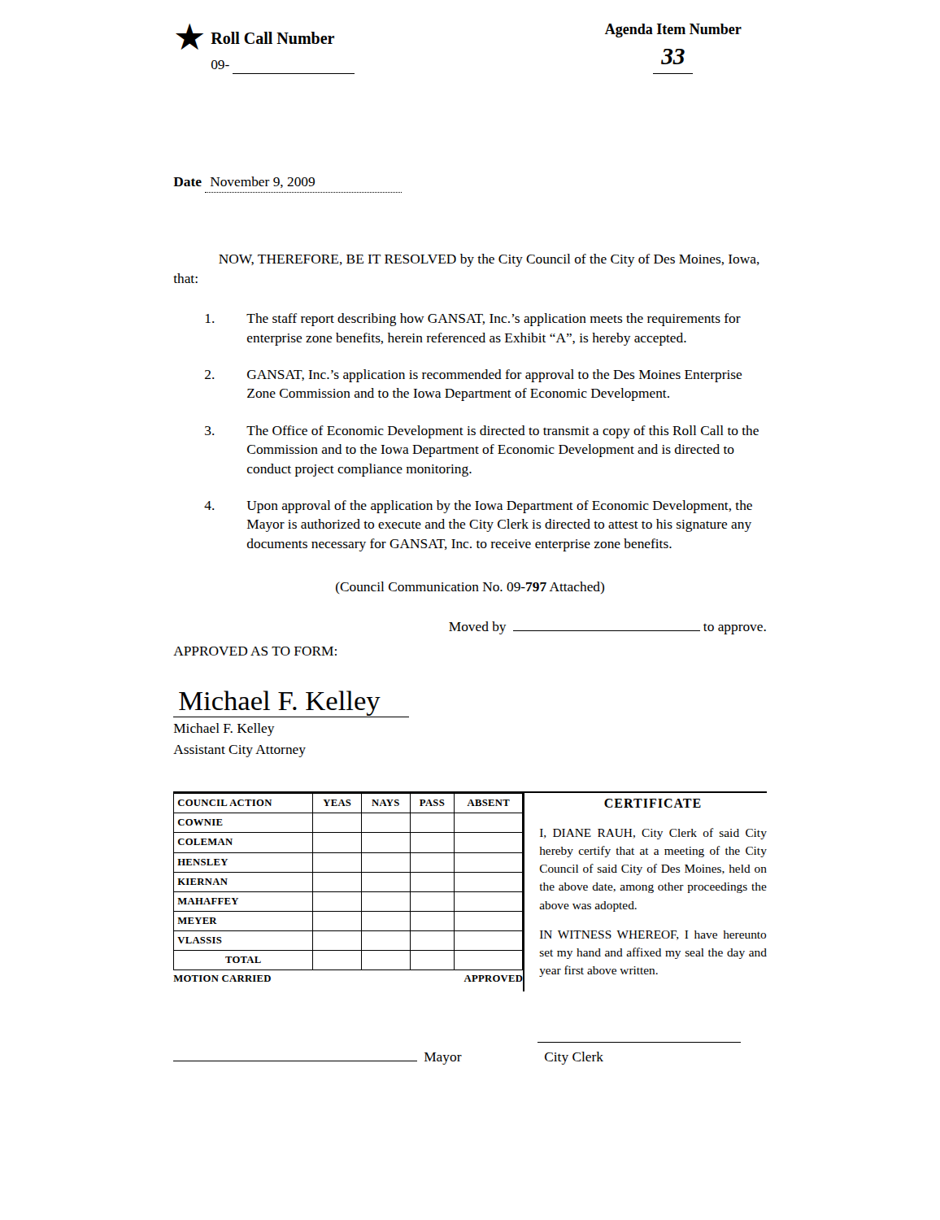★
Roll Call Number
09-
Agenda Item Number
33
Date November 9, 2009
NOW, THEREFORE, BE IT RESOLVED by the City Council of the City of Des Moines, Iowa, that:
The staff report describing how GANSAT, Inc.’s application meets the requirements for enterprise zone benefits, herein referenced as Exhibit “A”, is hereby accepted.
GANSAT, Inc.’s application is recommended for approval to the Des Moines Enterprise Zone Commission and to the Iowa Department of Economic Development.
The Office of Economic Development is directed to transmit a copy of this Roll Call to the Commission and to the Iowa Department of Economic Development and is directed to conduct project compliance monitoring.
Upon approval of the application by the Iowa Department of Economic Development, the Mayor is authorized to execute and the City Clerk is directed to attest to his signature any documents necessary for GANSAT, Inc. to receive enterprise zone benefits.
(Council Communication No. 09-797 Attached)
Moved by to approve.
APPROVED AS TO FORM:
Michael F. Kelley
Michael F. Kelley
Assistant City Attorney
| COUNCIL ACTION | YEAS | NAYS | PASS | ABSENT |
| --- | --- | --- | --- | --- |
| COWNIE | | | | |
| COLEMAN | | | | |
| HENSLEY | | | | |
| KIERNAN | | | | |
| MAHAFFEY | | | | |
| MEYER | | | | |
| VLASSIS | | | | |
| TOTAL | | | | |
MOTION CARRIED
APPROVED
CERTIFICATE
I, DIANE RAUH, City Clerk of said City hereby certify that at a meeting of the City Council of said City of Des Moines, held on the above date, among other proceedings the above was adopted.
IN WITNESS WHEREOF, I have hereunto set my hand and affixed my seal the day and year first above written.
Mayor
City Clerk